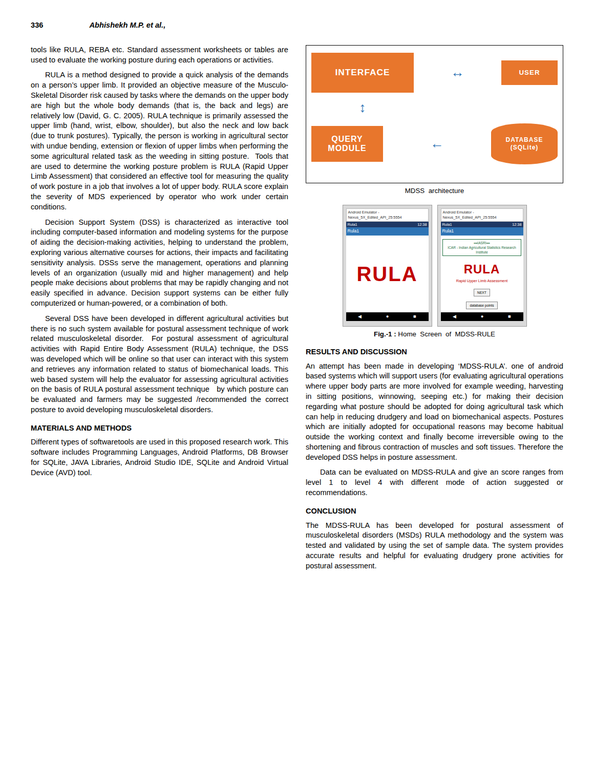336 Abhishekh M.P. et al.,
tools like RULA, REBA etc. Standard assessment worksheets or tables are used to evaluate the working posture during each operations or activities.
RULA is a method designed to provide a quick analysis of the demands on a person’s upper limb. It provided an objective measure of the Musculo-Skeletal Disorder risk caused by tasks where the demands on the upper body are high but the whole body demands (that is, the back and legs) are relatively low (David, G. C. 2005). RULA technique is primarily assessed the upper limb (hand, wrist, elbow, shoulder), but also the neck and low back (due to trunk postures). Typically, the person is working in agricultural sector with undue bending, extension or flexion of upper limbs when performing the some agricultural related task as the weeding in sitting posture. Tools that are used to determine the working posture problem is RULA (Rapid Upper Limb Assessment) that considered an effective tool for measuring the quality of work posture in a job that involves a lot of upper body. RULA score explain the severity of MDS experienced by operator who work under certain conditions.
Decision Support System (DSS) is characterized as interactive tool including computer-based information and modeling systems for the purpose of aiding the decision-making activities, helping to understand the problem, exploring various alternative courses for actions, their impacts and facilitating sensitivity analysis. DSSs serve the management, operations and planning levels of an organization (usually mid and higher management) and help people make decisions about problems that may be rapidly changing and not easily specified in advance. Decision support systems can be either fully computerized or human-powered, or a combination of both.
Several DSS have been developed in different agricultural activities but there is no such system available for postural assessment technique of work related musculoskeletal disorder. For postural assessment of agricultural activities with Rapid Entire Body Assessment (RULA) technique, the DSS was developed which will be online so that user can interact with this system and retrieves any information related to status of biomechanical loads. This web based system will help the evaluator for assessing agricultural activities on the basis of RULA postural assessment technique by which posture can be evaluated and farmers may be suggested /recommended the correct posture to avoid developing musculoskeletal disorders.
Materials and Methods
Different types of softwaretools are used in this proposed research work. This software includes Programming Languages, Android Platforms, DB Browser for SQLite, JAVA Libraries, Android Studio IDE, SQLite and Android Virtual Device (AVD) tool.
INTERFACE
↔
USER
↕
QUERY
MODULE
←
DATABASE(SQLite)
MDSS architecture
Android Emulator - Nexus_5X_Edited_API_25:5554
Rula112:38
Rula1
RULA
◀●■
Android Emulator - Nexus_5X_Edited_API_25:5554
Rula112:38
Rula1
•••IASRI•••
ICAR - Indian Agricultural Statistics Research Institute
RULA
Rapid Upper Limb Assessment
NEXT
database points
◀●■
Fig.-1 : Home Screen of MDSS-RULE
Results and Discussion
An attempt has been made in developing ‘MDSS-RULA’. one of android based systems which will support users (for evaluating agricultural operations where upper body parts are more involved for example weeding, harvesting in sitting positions, winnowing, seeping etc.) for making their decision regarding what posture should be adopted for doing agricultural task which can help in reducing drudgery and load on biomechanical aspects. Postures which are initially adopted for occupational reasons may become habitual outside the working context and finally become irreversible owing to the shortening and fibrous contraction of muscles and soft tissues. Therefore the developed DSS helps in posture assessment.
Data can be evaluated on MDSS-RULA and give an score ranges from level 1 to level 4 with different mode of action suggested or recommendations.
Conclusion
The MDSS-RULA has been developed for postural assessment of musculoskeletal disorders (MSDs) RULA methodology and the system was tested and validated by using the set of sample data. The system provides accurate results and helpful for evaluating drudgery prone activities for postural assessment.